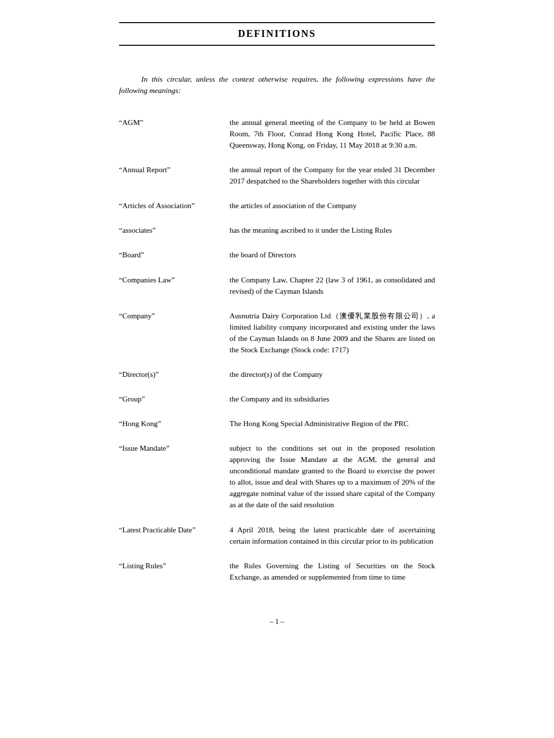Definitions
In this circular, unless the context otherwise requires, the following expressions have the following meanings:
| “AGM” | the annual general meeting of the Company to be held at Bowen Room, 7th Floor, Conrad Hong Kong Hotel, Pacific Place, 88 Queensway, Hong Kong, on Friday, 11 May 2018 at 9:30 a.m. |
| “Annual Report” | the annual report of the Company for the year ended 31 December 2017 despatched to the Shareholders together with this circular |
| “Articles of Association” | the articles of association of the Company |
| “associates” | has the meaning ascribed to it under the Listing Rules |
| “Board” | the board of Directors |
| “Companies Law” | the Company Law, Chapter 22 (law 3 of 1961, as consolidated and revised) of the Cayman Islands |
| “Company” | Ausnutria Dairy Corporation Ltd （澳優乳業股份有限公司） , a limited liability company incorporated and existing under the laws of the Cayman Islands on 8 June 2009 and the Shares are listed on the Stock Exchange (Stock code: 1717) |
| “Director(s)” | the director(s) of the Company |
| “Group” | the Company and its subsidiaries |
| “Hong Kong” | The Hong Kong Special Administrative Region of the PRC |
| “Issue Mandate” | subject to the conditions set out in the proposed resolution approving the Issue Mandate at the AGM, the general and unconditional mandate granted to the Board to exercise the power to allot, issue and deal with Shares up to a maximum of 20% of the aggregate nominal value of the issued share capital of the Company as at the date of the said resolution |
| “Latest Practicable Date” | 4 April 2018, being the latest practicable date of ascertaining certain information contained in this circular prior to its publication |
| “Listing Rules” | the Rules Governing the Listing of Securities on the Stock Exchange, as amended or supplemented from time to time |
– 1 –